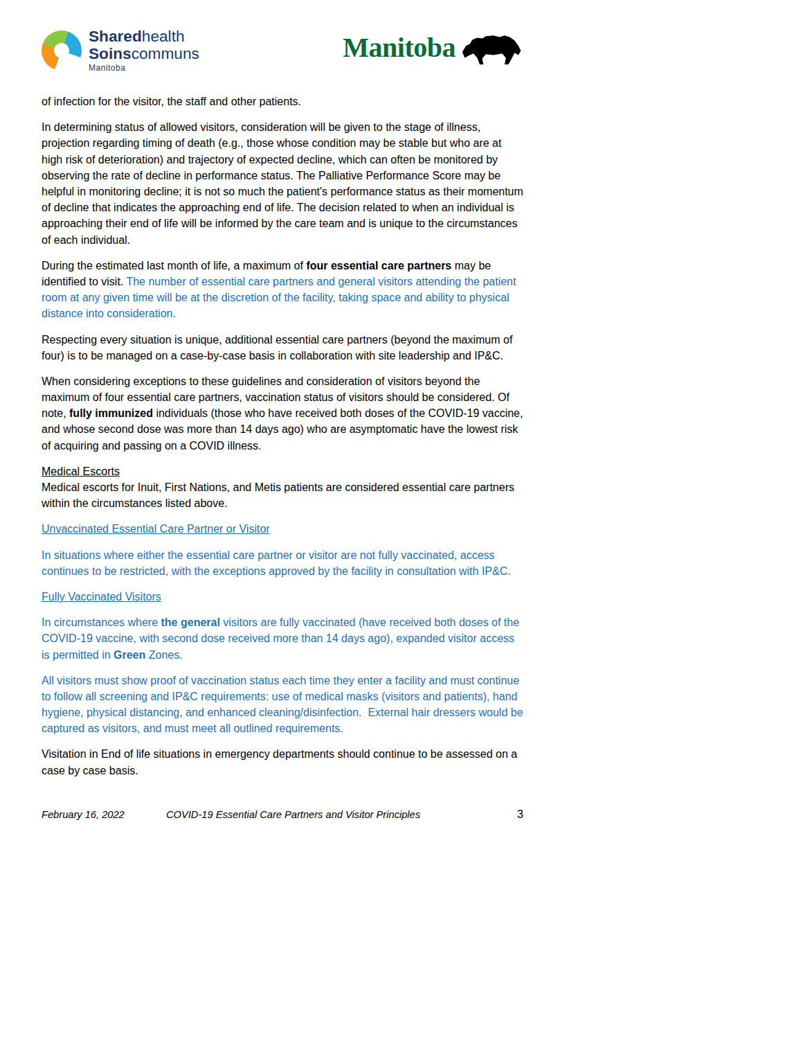Shared health
Soins communs
Manitoba
Manitoba
of infection for the visitor, the staff and other patients.
In determining status of allowed visitors, consideration will be given to the stage of illness, projection regarding timing of death (e.g., those whose condition may be stable but who are at high risk of deterioration) and trajectory of expected decline, which can often be monitored by observing the rate of decline in performance status. The Palliative Performance Score may be helpful in monitoring decline; it is not so much the patient's performance status as their momentum of decline that indicates the approaching end of life. The decision related to when an individual is approaching their end of life will be informed by the care team and is unique to the circumstances of each individual.
During the estimated last month of life, a maximum of four essential care partners may be identified to visit. The number of essential care partners and general visitors attending the patient room at any given time will be at the discretion of the facility, taking space and ability to physical distance into consideration.
Respecting every situation is unique, additional essential care partners (beyond the maximum of four) is to be managed on a case-by-case basis in collaboration with site leadership and IP&C.
When considering exceptions to these guidelines and consideration of visitors beyond the maximum of four essential care partners, vaccination status of visitors should be considered. Of note, fully immunized individuals (those who have received both doses of the COVID-19 vaccine, and whose second dose was more than 14 days ago) who are asymptomatic have the lowest risk of acquiring and passing on a COVID illness.
Medical Escorts
Medical escorts for Inuit, First Nations, and Metis patients are considered essential care partners within the circumstances listed above.
Unvaccinated Essential Care Partner or Visitor
In situations where either the essential care partner or visitor are not fully vaccinated, access continues to be restricted, with the exceptions approved by the facility in consultation with IP&C.
Fully Vaccinated Visitors
In circumstances where the general visitors are fully vaccinated (have received both doses of the COVID-19 vaccine, with second dose received more than 14 days ago), expanded visitor access is permitted in Green Zones.
All visitors must show proof of vaccination status each time they enter a facility and must continue to follow all screening and IP&C requirements: use of medical masks (visitors and patients), hand hygiene, physical distancing, and enhanced cleaning/disinfection. External hair dressers would be captured as visitors, and must meet all outlined requirements.
Visitation in End of life situations in emergency departments should continue to be assessed on a case by case basis.
February 16, 2022 COVID-19 Essential Care Partners and Visitor Principles 3